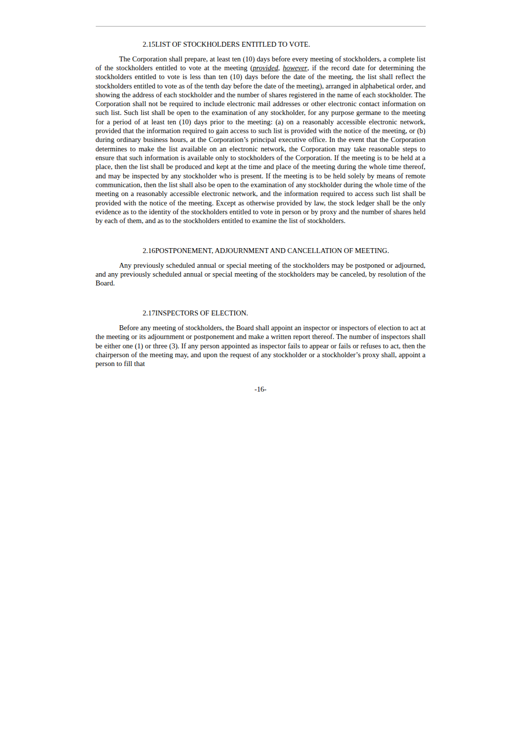2.15 LIST OF STOCKHOLDERS ENTITLED TO VOTE.
The Corporation shall prepare, at least ten (10) days before every meeting of stockholders, a complete list of the stockholders entitled to vote at the meeting (provided, however, if the record date for determining the stockholders entitled to vote is less than ten (10) days before the date of the meeting, the list shall reflect the stockholders entitled to vote as of the tenth day before the date of the meeting), arranged in alphabetical order, and showing the address of each stockholder and the number of shares registered in the name of each stockholder. The Corporation shall not be required to include electronic mail addresses or other electronic contact information on such list. Such list shall be open to the examination of any stockholder, for any purpose germane to the meeting for a period of at least ten (10) days prior to the meeting: (a) on a reasonably accessible electronic network, provided that the information required to gain access to such list is provided with the notice of the meeting, or (b) during ordinary business hours, at the Corporation’s principal executive office. In the event that the Corporation determines to make the list available on an electronic network, the Corporation may take reasonable steps to ensure that such information is available only to stockholders of the Corporation. If the meeting is to be held at a place, then the list shall be produced and kept at the time and place of the meeting during the whole time thereof, and may be inspected by any stockholder who is present. If the meeting is to be held solely by means of remote communication, then the list shall also be open to the examination of any stockholder during the whole time of the meeting on a reasonably accessible electronic network, and the information required to access such list shall be provided with the notice of the meeting. Except as otherwise provided by law, the stock ledger shall be the only evidence as to the identity of the stockholders entitled to vote in person or by proxy and the number of shares held by each of them, and as to the stockholders entitled to examine the list of stockholders.
2.16 POSTPONEMENT, ADJOURNMENT AND CANCELLATION OF MEETING.
Any previously scheduled annual or special meeting of the stockholders may be postponed or adjourned, and any previously scheduled annual or special meeting of the stockholders may be canceled, by resolution of the Board.
2.17 INSPECTORS OF ELECTION.
Before any meeting of stockholders, the Board shall appoint an inspector or inspectors of election to act at the meeting or its adjournment or postponement and make a written report thereof. The number of inspectors shall be either one (1) or three (3). If any person appointed as inspector fails to appear or fails or refuses to act, then the chairperson of the meeting may, and upon the request of any stockholder or a stockholder’s proxy shall, appoint a person to fill that
-16-